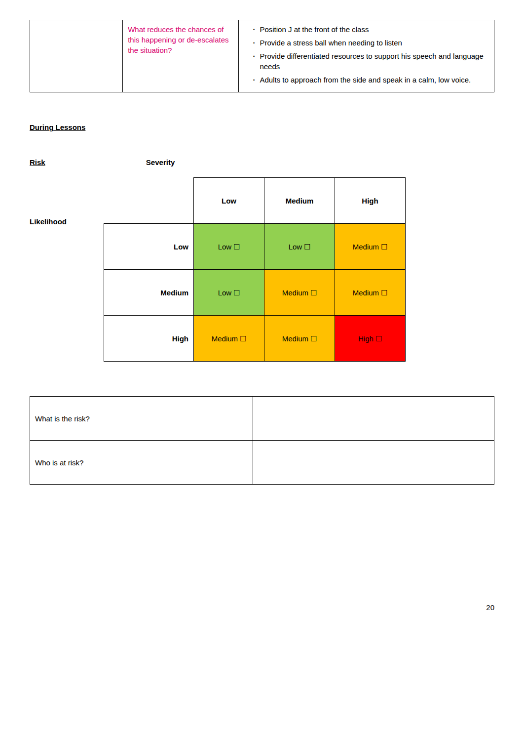| | What reduces the chances of this happening or de-escalates the situation? | Position J at the front of the class Provide a stress ball when needing to listen Provide differentiated resources to support his speech and language needs Adults to approach from the side and speak in a calm, low voice. |
During Lessons
Risk Severity Likelihood
| | Low | Medium | High |
| --- | --- | --- | --- |
| Low | Low ☐ | Low ☐ | Medium ☐ |
| Medium | Low ☐ | Medium ☐ | Medium ☐ |
| High | Medium ☐ | Medium ☐ | High ☐ |
| What is the risk? | |
| Who is at risk? | |
20